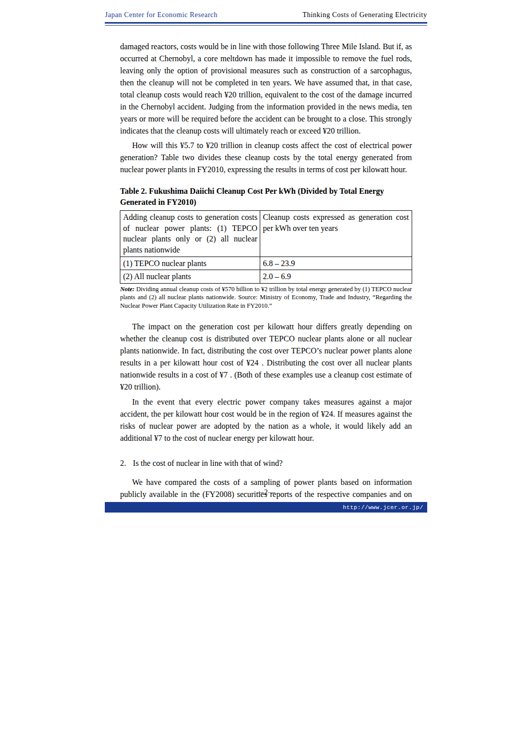Japan Center for Economic Research
Thinking Costs of Generating Electricity
damaged reactors, costs would be in line with those following Three Mile Island. But if, as occurred at Chernobyl, a core meltdown has made it impossible to remove the fuel rods, leaving only the option of provisional measures such as construction of a sarcophagus, then the cleanup will not be completed in ten years. We have assumed that, in that case, total cleanup costs would reach ¥20 trillion, equivalent to the cost of the damage incurred in the Chernobyl accident. Judging from the information provided in the news media, ten years or more will be required before the accident can be brought to a close. This strongly indicates that the cleanup costs will ultimately reach or exceed ¥20 trillion.
How will this ¥5.7 to ¥20 trillion in cleanup costs affect the cost of electrical power generation? Table two divides these cleanup costs by the total energy generated from nuclear power plants in FY2010, expressing the results in terms of cost per kilowatt hour.
Table 2. Fukushima Daiichi Cleanup Cost Per kWh (Divided by Total Energy Generated in FY2010)
| Adding cleanup costs to generation costs of nuclear power plants: (1) TEPCO nuclear plants only or (2) all nuclear plants nationwide | Cleanup costs expressed as generation cost per kWh over ten years |
| (1) TEPCO nuclear plants | 6.8 – 23.9 |
| (2) All nuclear plants | 2.0 – 6.9 |
Note: Dividing annual cleanup costs of ¥570 billion to ¥2 trillion by total energy generated by (1) TEPCO nuclear plants and (2) all nuclear plants nationwide. Source: Ministry of Economy, Trade and Industry, “Regarding the Nuclear Power Plant Capacity Utilization Rate in FY2010.”
The impact on the generation cost per kilowatt hour differs greatly depending on whether the cleanup cost is distributed over TEPCO nuclear plants alone or all nuclear plants nationwide. In fact, distributing the cost over TEPCO’s nuclear power plants alone results in a per kilowatt hour cost of ¥24 . Distributing the cost over all nuclear plants nationwide results in a cost of ¥7 . (Both of these examples use a cleanup cost estimate of ¥20 trillion).
In the event that every electric power company takes measures against a major accident, the per kilowatt hour cost would be in the region of ¥24. If measures against the risks of nuclear power are adopted by the nation as a whole, it would likely add an additional ¥7 to the cost of nuclear energy per kilowatt hour.
2. Is the cost of nuclear in line with that of wind?
We have compared the costs of a sampling of power plants based on information publicly available in the (FY2008) securities reports of the respective companies and on government-related websites.
—2—
http://www.jcer.or.jp/